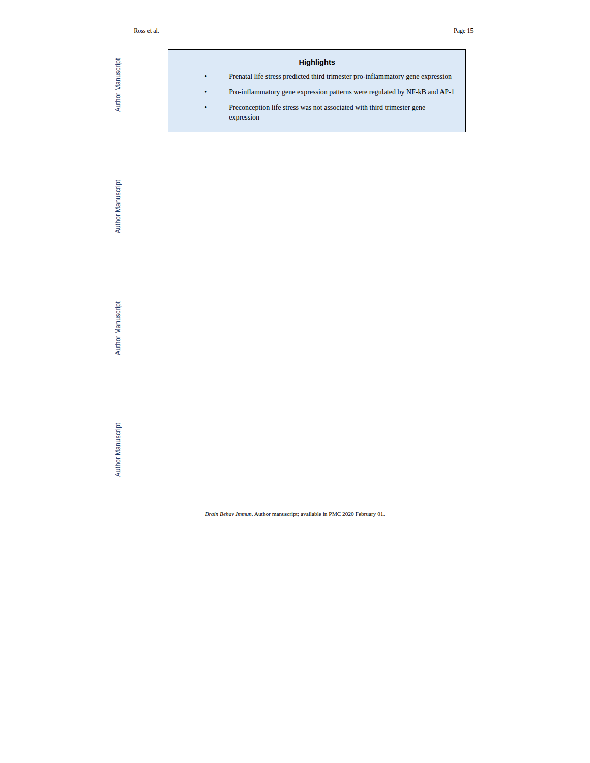Author Manuscript
Author Manuscript
Author Manuscript
Author Manuscript
Ross et al.
Page 15
Highlights
Prenatal life stress predicted third trimester pro-inflammatory gene expression
Pro-inflammatory gene expression patterns were regulated by NF-kB and AP-1
Preconception life stress was not associated with third trimester gene expression
Brain Behav Immun. Author manuscript; available in PMC 2020 February 01.